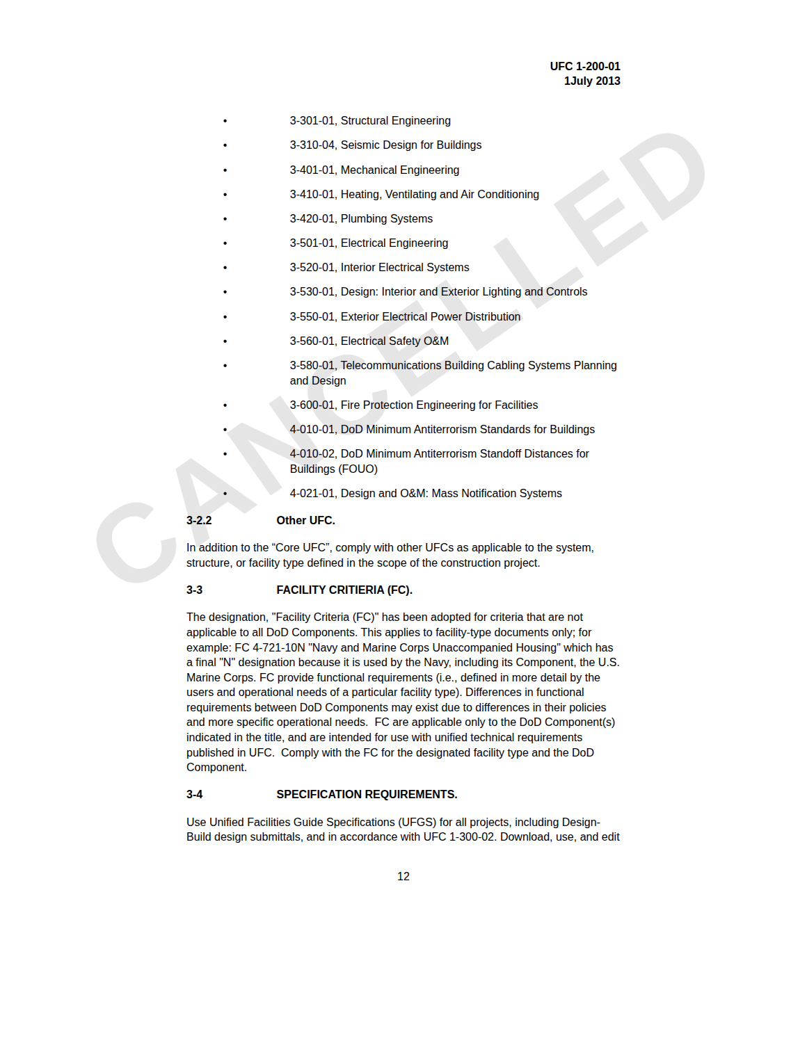CANCELLED
UFC 1-200-01
1July 2013
3-301-01, Structural Engineering
3-310-04, Seismic Design for Buildings
3-401-01, Mechanical Engineering
3-410-01, Heating, Ventilating and Air Conditioning
3-420-01, Plumbing Systems
3-501-01, Electrical Engineering
3-520-01, Interior Electrical Systems
3-530-01, Design: Interior and Exterior Lighting and Controls
3-550-01, Exterior Electrical Power Distribution
3-560-01, Electrical Safety O&M
3-580-01, Telecommunications Building Cabling Systems Planning and Design
3-600-01, Fire Protection Engineering for Facilities
4-010-01, DoD Minimum Antiterrorism Standards for Buildings
4-010-02, DoD Minimum Antiterrorism Standoff Distances for Buildings (FOUO)
4-021-01, Design and O&M: Mass Notification Systems
3-2.2 Other UFC.
In addition to the “Core UFC”, comply with other UFCs as applicable to the system, structure, or facility type defined in the scope of the construction project.
3-3 FACILITY CRITIERIA (FC).
The designation, "Facility Criteria (FC)" has been adopted for criteria that are not applicable to all DoD Components. This applies to facility-type documents only; for example: FC 4-721-10N "Navy and Marine Corps Unaccompanied Housing" which has a final "N" designation because it is used by the Navy, including its Component, the U.S. Marine Corps. FC provide functional requirements (i.e., defined in more detail by the users and operational needs of a particular facility type). Differences in functional requirements between DoD Components may exist due to differences in their policies and more specific operational needs. FC are applicable only to the DoD Component(s) indicated in the title, and are intended for use with unified technical requirements published in UFC. Comply with the FC for the designated facility type and the DoD Component.
3-4 SPECIFICATION REQUIREMENTS.
Use Unified Facilities Guide Specifications (UFGS) for all projects, including Design-Build design submittals, and in accordance with UFC 1-300-02. Download, use, and edit
12